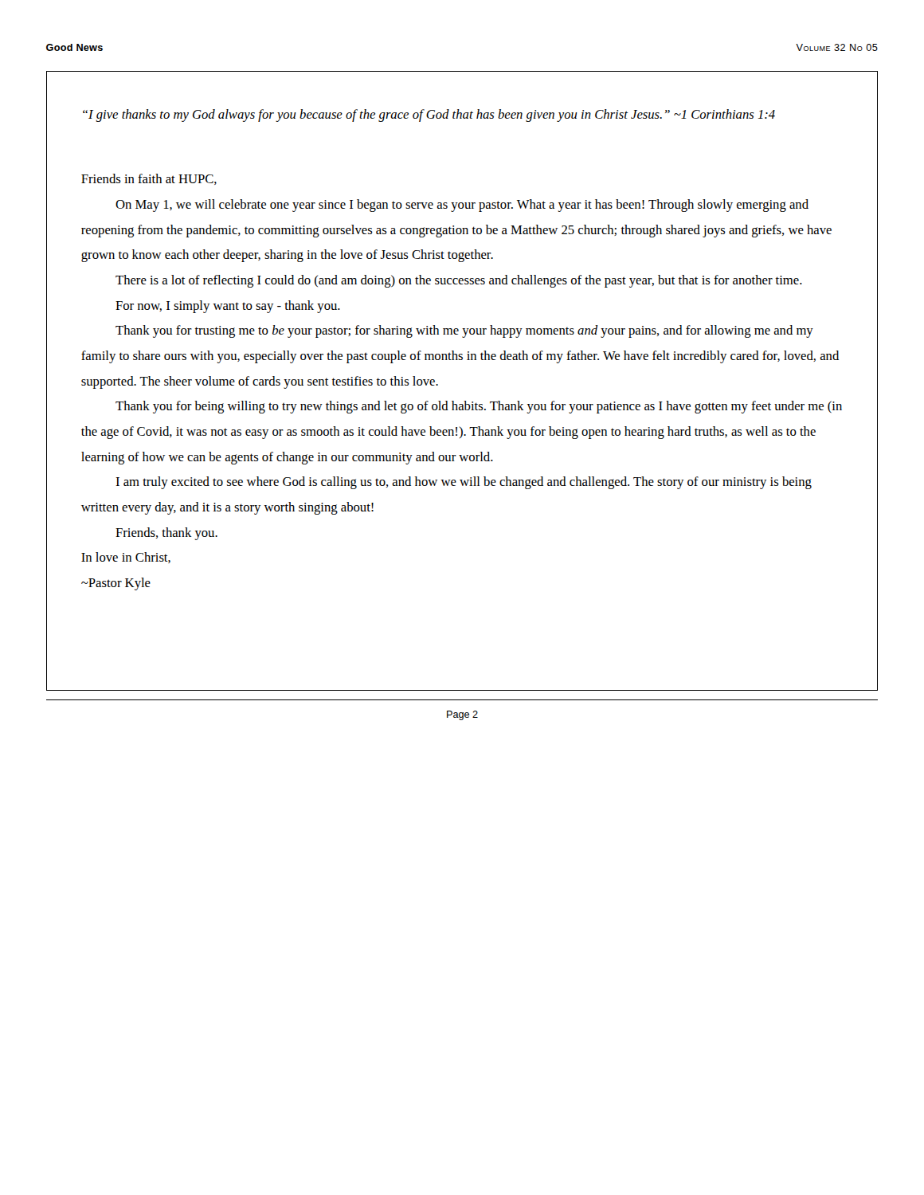Good News Volume 32 No 05
“I give thanks to my God always for you because of the grace of God that has been given you in Christ Jesus.” ~1 Corinthians 1:4
Friends in faith at HUPC,
On May 1, we will celebrate one year since I began to serve as your pastor. What a year it has been! Through slowly emerging and reopening from the pandemic, to committing ourselves as a congregation to be a Matthew 25 church; through shared joys and griefs, we have grown to know each other deeper, sharing in the love of Jesus Christ together.
There is a lot of reflecting I could do (and am doing) on the successes and challenges of the past year, but that is for another time.
For now, I simply want to say - thank you.
Thank you for trusting me to be your pastor; for sharing with me your happy moments and your pains, and for allowing me and my family to share ours with you, especially over the past couple of months in the death of my father. We have felt incredibly cared for, loved, and supported. The sheer volume of cards you sent testifies to this love.
Thank you for being willing to try new things and let go of old habits. Thank you for your patience as I have gotten my feet under me (in the age of Covid, it was not as easy or as smooth as it could have been!). Thank you for being open to hearing hard truths, as well as to the learning of how we can be agents of change in our community and our world.
I am truly excited to see where God is calling us to, and how we will be changed and challenged. The story of our ministry is being written every day, and it is a story worth singing about!
Friends, thank you.
In love in Christ,
~Pastor Kyle
Page 2